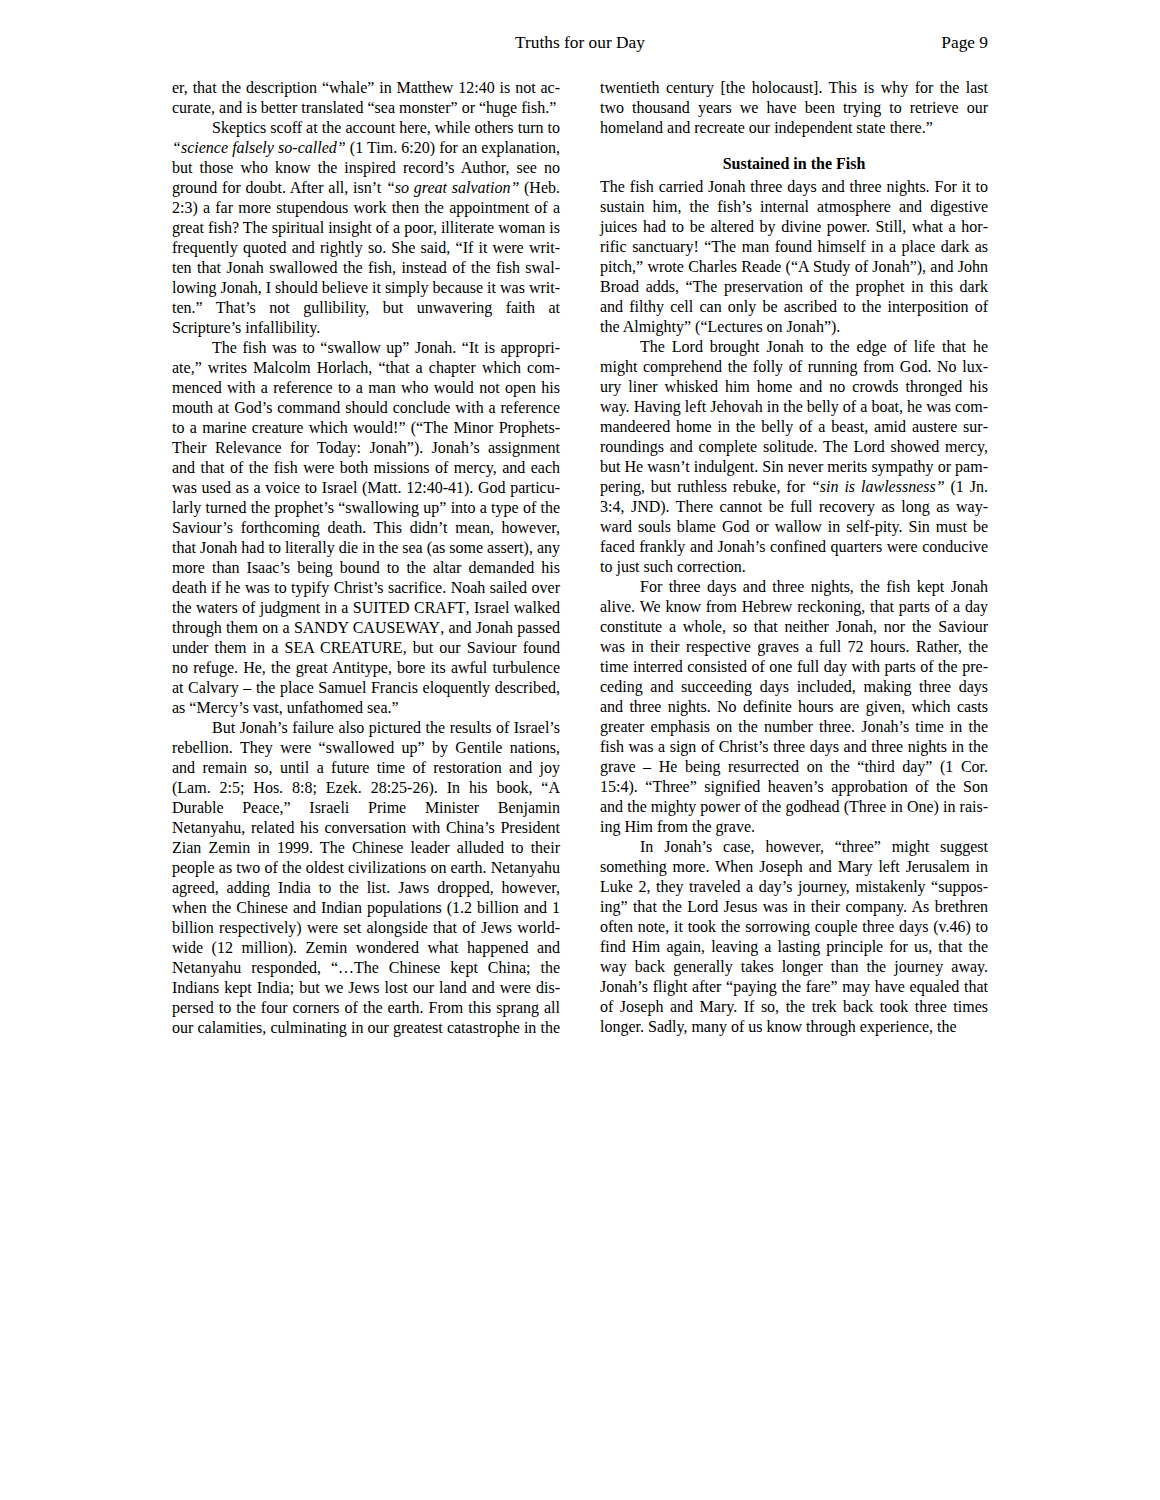Truths for our Day Page 9
er, that the description “whale” in Matthew 12:40 is not accurate, and is better translated “sea monster” or “huge fish.”
Skeptics scoff at the account here, while others turn to “science falsely so-called” (1 Tim. 6:20) for an explanation, but those who know the inspired record’s Author, see no ground for doubt. After all, isn’t “so great salvation” (Heb. 2:3) a far more stupendous work then the appointment of a great fish? The spiritual insight of a poor, illiterate woman is frequently quoted and rightly so. She said, “If it were written that Jonah swallowed the fish, instead of the fish swallowing Jonah, I should believe it simply because it was written.” That’s not gullibility, but unwavering faith at Scripture’s infallibility.
The fish was to “swallow up” Jonah. “It is appropriate,” writes Malcolm Horlach, “that a chapter which commenced with a reference to a man who would not open his mouth at God’s command should conclude with a reference to a marine creature which would!” (“The Minor Prophets-Their Relevance for Today: Jonah”). Jonah’s assignment and that of the fish were both missions of mercy, and each was used as a voice to Israel (Matt. 12:40-41). God particularly turned the prophet’s “swallowing up” into a type of the Saviour’s forthcoming death. This didn’t mean, however, that Jonah had to literally die in the sea (as some assert), any more than Isaac’s being bound to the altar demanded his death if he was to typify Christ’s sacrifice. Noah sailed over the waters of judgment in a SUITED CRAFT, Israel walked through them on a SANDY CAUSEWAY, and Jonah passed under them in a SEA CREATURE, but our Saviour found no refuge. He, the great Antitype, bore its awful turbulence at Calvary – the place Samuel Francis eloquently described, as “Mercy’s vast, unfathomed sea.”
But Jonah’s failure also pictured the results of Israel’s rebellion. They were “swallowed up” by Gentile nations, and remain so, until a future time of restoration and joy (Lam. 2:5; Hos. 8:8; Ezek. 28:25-26). In his book, “A Durable Peace,” Israeli Prime Minister Benjamin Netanyahu, related his conversation with China’s President Zian Zemin in 1999. The Chinese leader alluded to their people as two of the oldest civilizations on earth. Netanyahu agreed, adding India to the list. Jaws dropped, however, when the Chinese and Indian populations (1.2 billion and 1 billion respectively) were set alongside that of Jews worldwide (12 million). Zemin wondered what happened and Netanyahu responded, “…The Chinese kept China; the Indians kept India; but we Jews lost our land and were dispersed to the four corners of the earth. From this sprang all our calamities, culminating in our greatest catastrophe in the twentieth century [the holocaust]. This is why for the last two thousand years we have been trying to retrieve our homeland and recreate our independent state there.”
Sustained in the Fish
The fish carried Jonah three days and three nights. For it to sustain him, the fish’s internal atmosphere and digestive juices had to be altered by divine power. Still, what a horrific sanctuary! “The man found himself in a place dark as pitch,” wrote Charles Reade (“A Study of Jonah”), and John Broad adds, “The preservation of the prophet in this dark and filthy cell can only be ascribed to the interposition of the Almighty” (“Lectures on Jonah”).
The Lord brought Jonah to the edge of life that he might comprehend the folly of running from God. No luxury liner whisked him home and no crowds thronged his way. Having left Jehovah in the belly of a boat, he was commandeered home in the belly of a beast, amid austere surroundings and complete solitude. The Lord showed mercy, but He wasn’t indulgent. Sin never merits sympathy or pampering, but ruthless rebuke, for “sin is lawlessness” (1 Jn. 3:4, JND). There cannot be full recovery as long as wayward souls blame God or wallow in self-pity. Sin must be faced frankly and Jonah’s confined quarters were conducive to just such correction.
For three days and three nights, the fish kept Jonah alive. We know from Hebrew reckoning, that parts of a day constitute a whole, so that neither Jonah, nor the Saviour was in their respective graves a full 72 hours. Rather, the time interred consisted of one full day with parts of the preceding and succeeding days included, making three days and three nights. No definite hours are given, which casts greater emphasis on the number three. Jonah’s time in the fish was a sign of Christ’s three days and three nights in the grave – He being resurrected on the “third day” (1 Cor. 15:4). “Three” signified heaven’s approbation of the Son and the mighty power of the godhead (Three in One) in raising Him from the grave.
In Jonah’s case, however, “three” might suggest something more. When Joseph and Mary left Jerusalem in Luke 2, they traveled a day’s journey, mistakenly “supposing” that the Lord Jesus was in their company. As brethren often note, it took the sorrowing couple three days (v.46) to find Him again, leaving a lasting principle for us, that the way back generally takes longer than the journey away. Jonah’s flight after “paying the fare” may have equaled that of Joseph and Mary. If so, the trek back took three times longer. Sadly, many of us know through experience, the